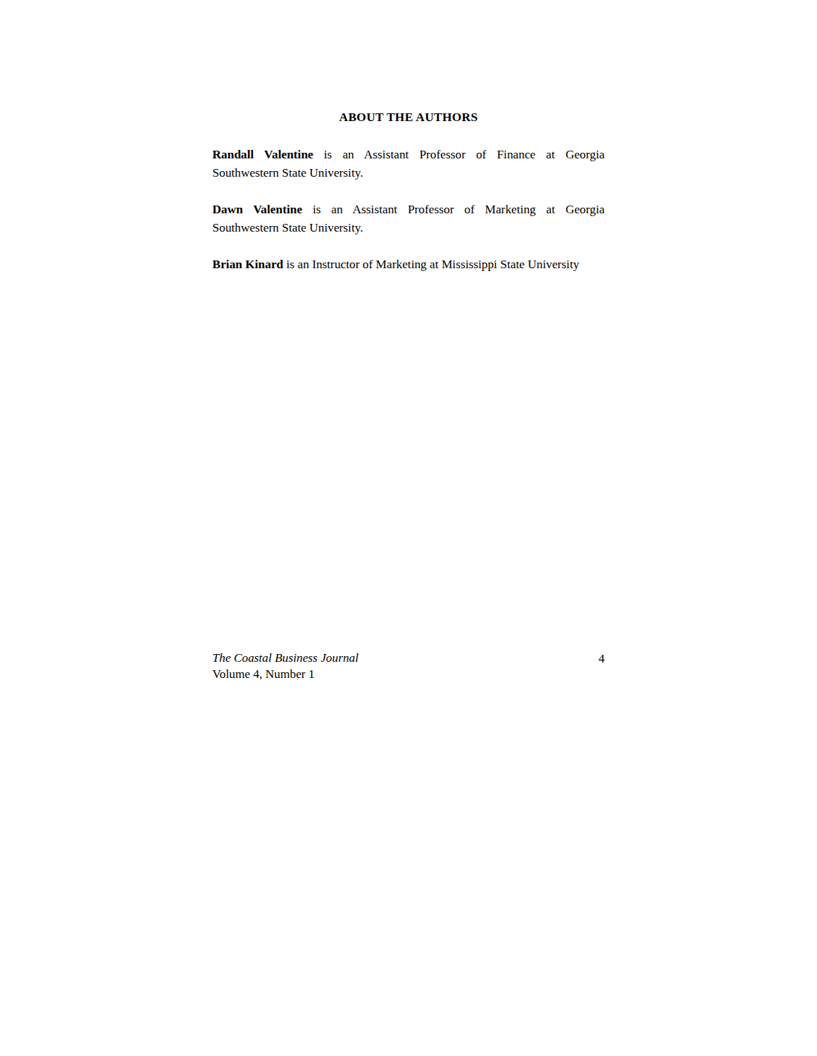About the Authors
Randall Valentine is an Assistant Professor of Finance at Georgia Southwestern State University.
Dawn Valentine is an Assistant Professor of Marketing at Georgia Southwestern State University.
Brian Kinard is an Instructor of Marketing at Mississippi State University
The Coastal Business Journal
Volume 4, Number 1
4